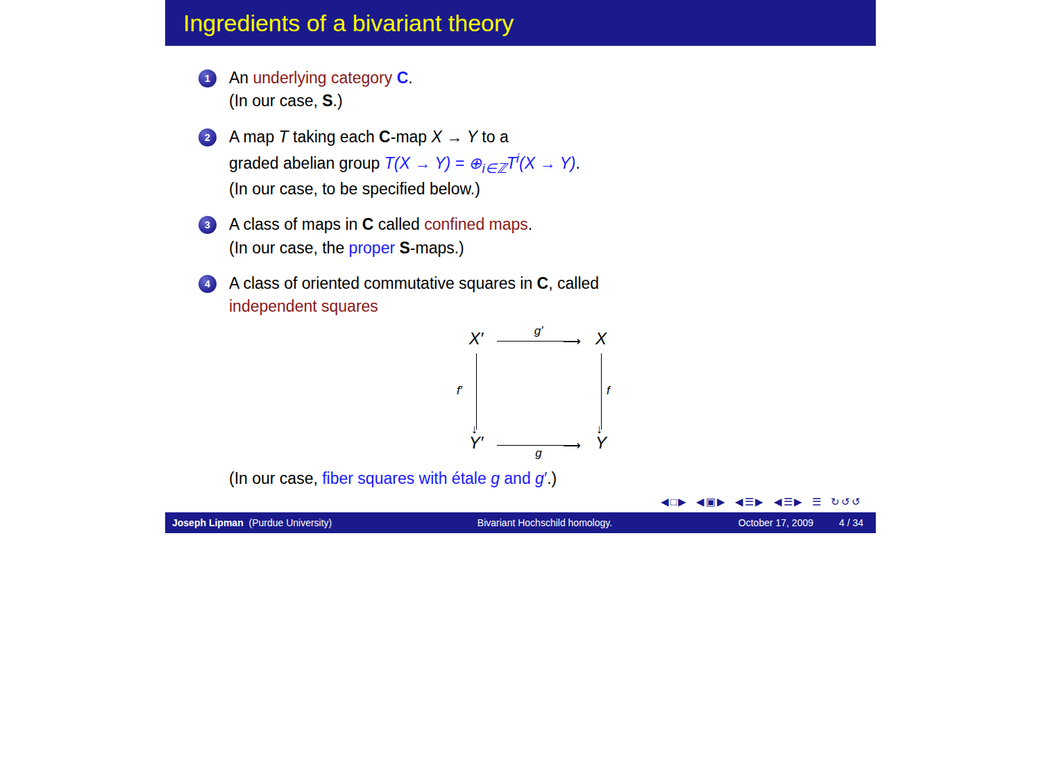Ingredients of a bivariant theory
1 An underlying category C.
(In our case, S.)
2 A map T taking each C-map X → Y to a
graded abelian group T(X → Y) = ⊕i∈ℤTi(X → Y).
(In our case, to be specified below.)
3 A class of maps in C called confined maps.
(In our case, the proper S-maps.)
4 A class of oriented commutative squares in C, called
independent squares
| X′ | g′ ⟶ | X |
| f′ ↓ | | f ↓ |
| Y′ | ⟶ g | Y |
(In our case, fiber squares with étale g and g′.)
◀□▶ ◀▣▶ ◀☰▶ ◀☰▶ ☰ ↻↺↺
Joseph Lipman (Purdue University)
Bivariant Hochschild homology.
October 17, 2009
4 / 34